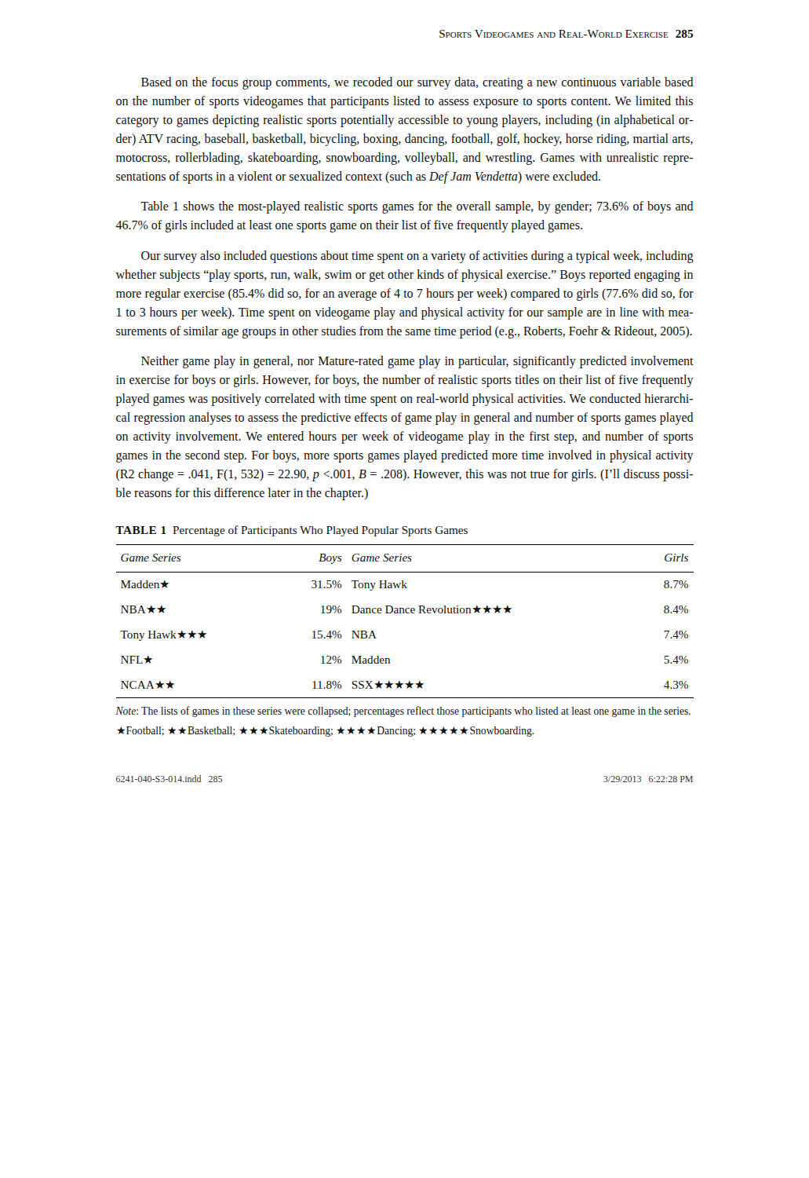Sports Videogames and Real-World Exercise 285
Based on the focus group comments, we recoded our survey data, creating a new continuous variable based on the number of sports videogames that participants listed to assess exposure to sports content. We limited this category to games depicting realistic sports potentially accessible to young players, including (in alphabetical order) ATV racing, baseball, basketball, bicycling, boxing, dancing, football, golf, hockey, horse riding, martial arts, motocross, rollerblading, skateboarding, snowboarding, volleyball, and wrestling. Games with unrealistic representations of sports in a violent or sexualized context (such as Def Jam Vendetta) were excluded.
Table 1 shows the most-played realistic sports games for the overall sample, by gender; 73.6% of boys and 46.7% of girls included at least one sports game on their list of five frequently played games.
Our survey also included questions about time spent on a variety of activities during a typical week, including whether subjects “play sports, run, walk, swim or get other kinds of physical exercise.” Boys reported engaging in more regular exercise (85.4% did so, for an average of 4 to 7 hours per week) compared to girls (77.6% did so, for 1 to 3 hours per week). Time spent on videogame play and physical activity for our sample are in line with measurements of similar age groups in other studies from the same time period (e.g., Roberts, Foehr & Rideout, 2005).
Neither game play in general, nor Mature-rated game play in particular, significantly predicted involvement in exercise for boys or girls. However, for boys, the number of realistic sports titles on their list of five frequently played games was positively correlated with time spent on real-world physical activities. We conducted hierarchical regression analyses to assess the predictive effects of game play in general and number of sports games played on activity involvement. We entered hours per week of videogame play in the first step, and number of sports games in the second step. For boys, more sports games played predicted more time involved in physical activity (R2 change = .041, F(1, 532) = 22.90, p <.001, B = .208). However, this was not true for girls. (I’ll discuss possible reasons for this difference later in the chapter.)
TABLE 1 Percentage of Participants Who Played Popular Sports Games
| Game Series | Boys | Game Series | Girls |
| --- | --- | --- | --- |
| Madden★ | 31.5% | Tony Hawk | 8.7% |
| NBA★★ | 19% | Dance Dance Revolution★★★★ | 8.4% |
| Tony Hawk★★★ | 15.4% | NBA | 7.4% |
| NFL★ | 12% | Madden | 5.4% |
| NCAA★★ | 11.8% | SSX★★★★★ | 4.3% |
Note: The lists of games in these series were collapsed; percentages reflect those participants who listed at least one game in the series.
★Football; ★★Basketball; ★★★Skateboarding; ★★★★Dancing; ★★★★★Snowboarding.
6241-040-S3-014.indd 285 3/29/2013 6:22:28 PM